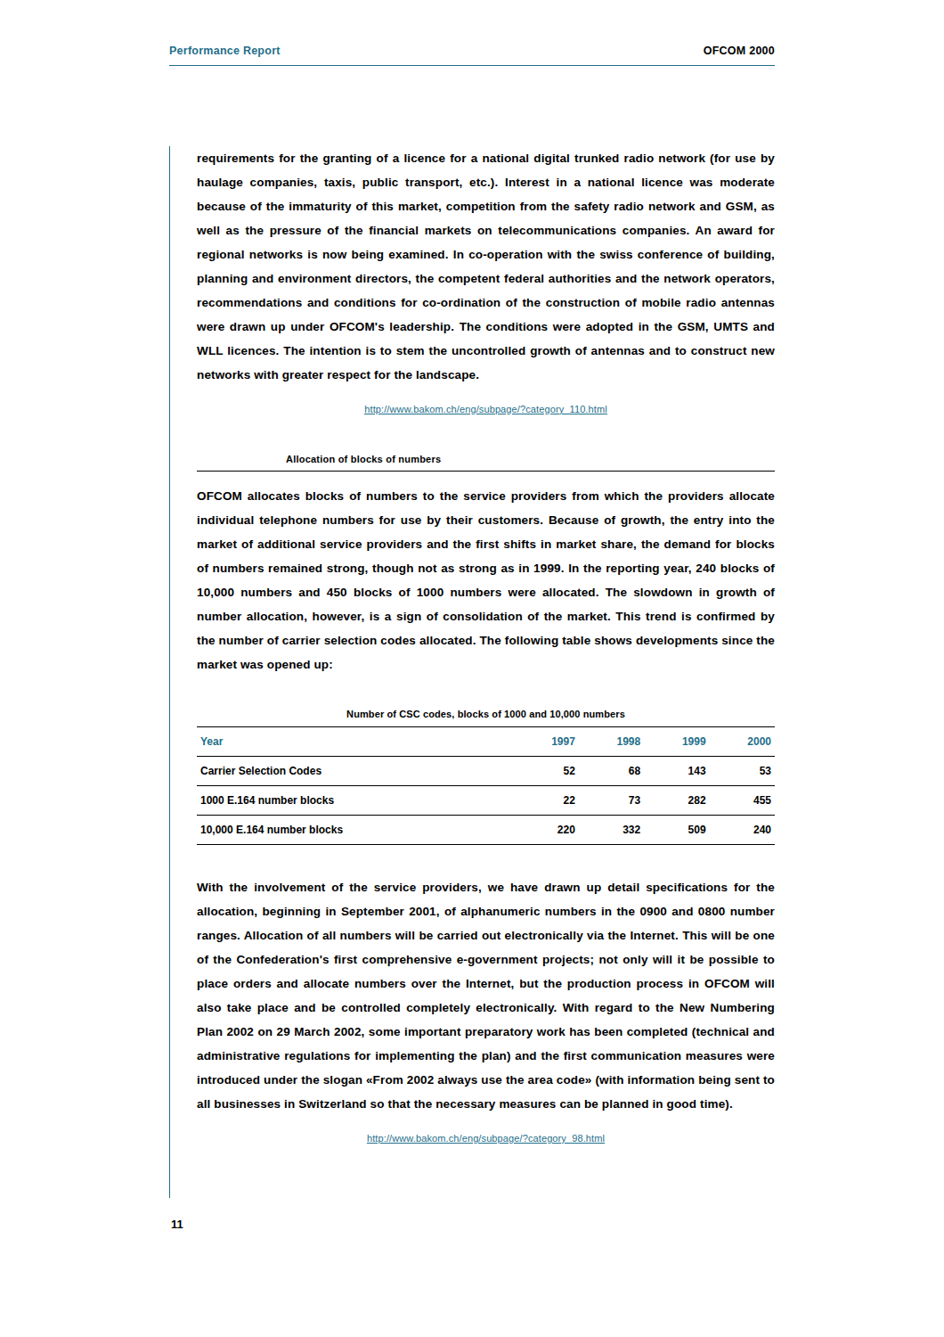Performance Report
OFCOM 2000
requirements for the granting of a licence for a national digital trunked radio network (for use by haulage companies, taxis, public transport, etc.). Interest in a national licence was moderate because of the immaturity of this market, competition from the safety radio network and GSM, as well as the pressure of the financial markets on telecommunications companies. An award for regional networks is now being examined. In co-operation with the swiss conference of building, planning and environment directors, the competent federal authorities and the network operators, recommendations and conditions for co-ordination of the construction of mobile radio antennas were drawn up under OFCOM's leadership. The conditions were adopted in the GSM, UMTS and WLL licences. The intention is to stem the uncontrolled growth of antennas and to construct new networks with greater respect for the landscape.
http://www.bakom.ch/eng/subpage/?category_110.html
Allocation of blocks of numbers
OFCOM allocates blocks of numbers to the service providers from which the providers allocate individual telephone numbers for use by their customers. Because of growth, the entry into the market of additional service providers and the first shifts in market share, the demand for blocks of numbers remained strong, though not as strong as in 1999. In the reporting year, 240 blocks of 10,000 numbers and 450 blocks of 1000 numbers were allocated. The slowdown in growth of number allocation, however, is a sign of consolidation of the market. This trend is confirmed by the number of carrier selection codes allocated. The following table shows developments since the market was opened up:
Number of CSC codes, blocks of 1000 and 10,000 numbers
| Year | 1997 | 1998 | 1999 | 2000 |
| --- | --- | --- | --- | --- |
| Carrier Selection Codes | 52 | 68 | 143 | 53 |
| 1000 E.164 number blocks | 22 | 73 | 282 | 455 |
| 10,000 E.164 number blocks | 220 | 332 | 509 | 240 |
With the involvement of the service providers, we have drawn up detail specifications for the allocation, beginning in September 2001, of alphanumeric numbers in the 0900 and 0800 number ranges. Allocation of all numbers will be carried out electronically via the Internet. This will be one of the Confederation's first comprehensive e-government projects; not only will it be possible to place orders and allocate numbers over the Internet, but the production process in OFCOM will also take place and be controlled completely electronically. With regard to the New Numbering Plan 2002 on 29 March 2002, some important preparatory work has been completed (technical and administrative regulations for implementing the plan) and the first communication measures were introduced under the slogan «From 2002 always use the area code» (with information being sent to all businesses in Switzerland so that the necessary measures can be planned in good time).
http://www.bakom.ch/eng/subpage/?category_98.html
11